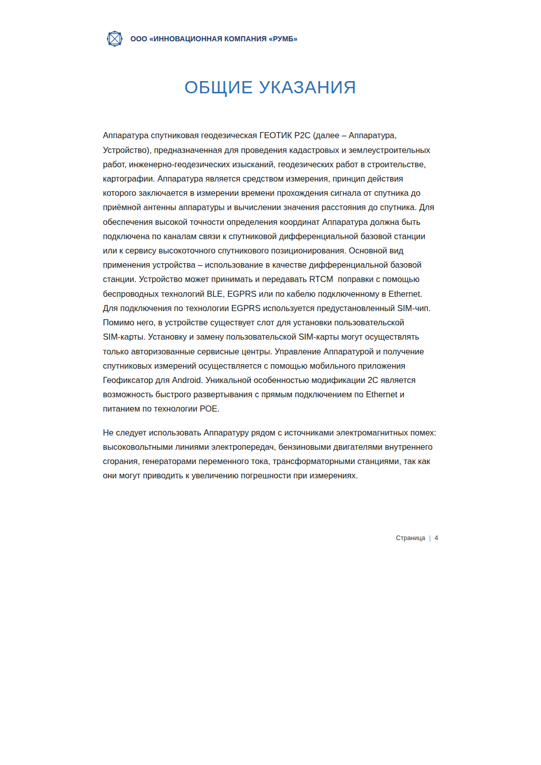ООО «Инновационная компания «РУМБ»
ОБЩИЕ УКАЗАНИЯ
Аппаратура спутниковая геодезическая ГЕОТИК Р2С (далее – Аппаратура, Устройство), предназначенная для проведения кадастровых и землеустроительных работ, инженерно-геодезических изысканий, геодезических работ в строительстве, картографии. Аппаратура является средством измерения, принцип действия которого заключается в измерении времени прохождения сигнала от спутника до приёмной антенны аппаратуры и вычислении значения расстояния до спутника. Для обеспечения высокой точности определения координат Аппаратура должна быть подключена по каналам связи к спутниковой дифференциальной базовой станции или к сервису высокоточного спутникового позиционирования. Основной вид применения устройства – использование в качестве дифференциальной базовой станции. Устройство может принимать и передавать RTCM поправки с помощью беспроводных технологий BLE, EGPRS или по кабелю подключенному в Ethernet. Для подключения по технологии EGPRS используется предустановленный SIM‑чип. Помимо него, в устройстве существует слот для установки пользовательской SIM‑карты. Установку и замену пользовательской SIM‑карты могут осуществлять только авторизованные сервисные центры. Управление Аппаратурой и получение спутниковых измерений осуществляется с помощью мобильного приложения Геофиксатор для Android. Уникальной особенностью модификации 2С является возможность быстрого развертывания с прямым подключением по Ethernet и питанием по технологии POE.
Не следует использовать Аппаратуру рядом с источниками электромагнитных помех: высоковольтными линиями электропередач, бензиновыми двигателями внутреннего сгорания, генераторами переменного тока, трансформаторными станциями, так как они могут приводить к увеличению погрешности при измерениях.
Страница | 4